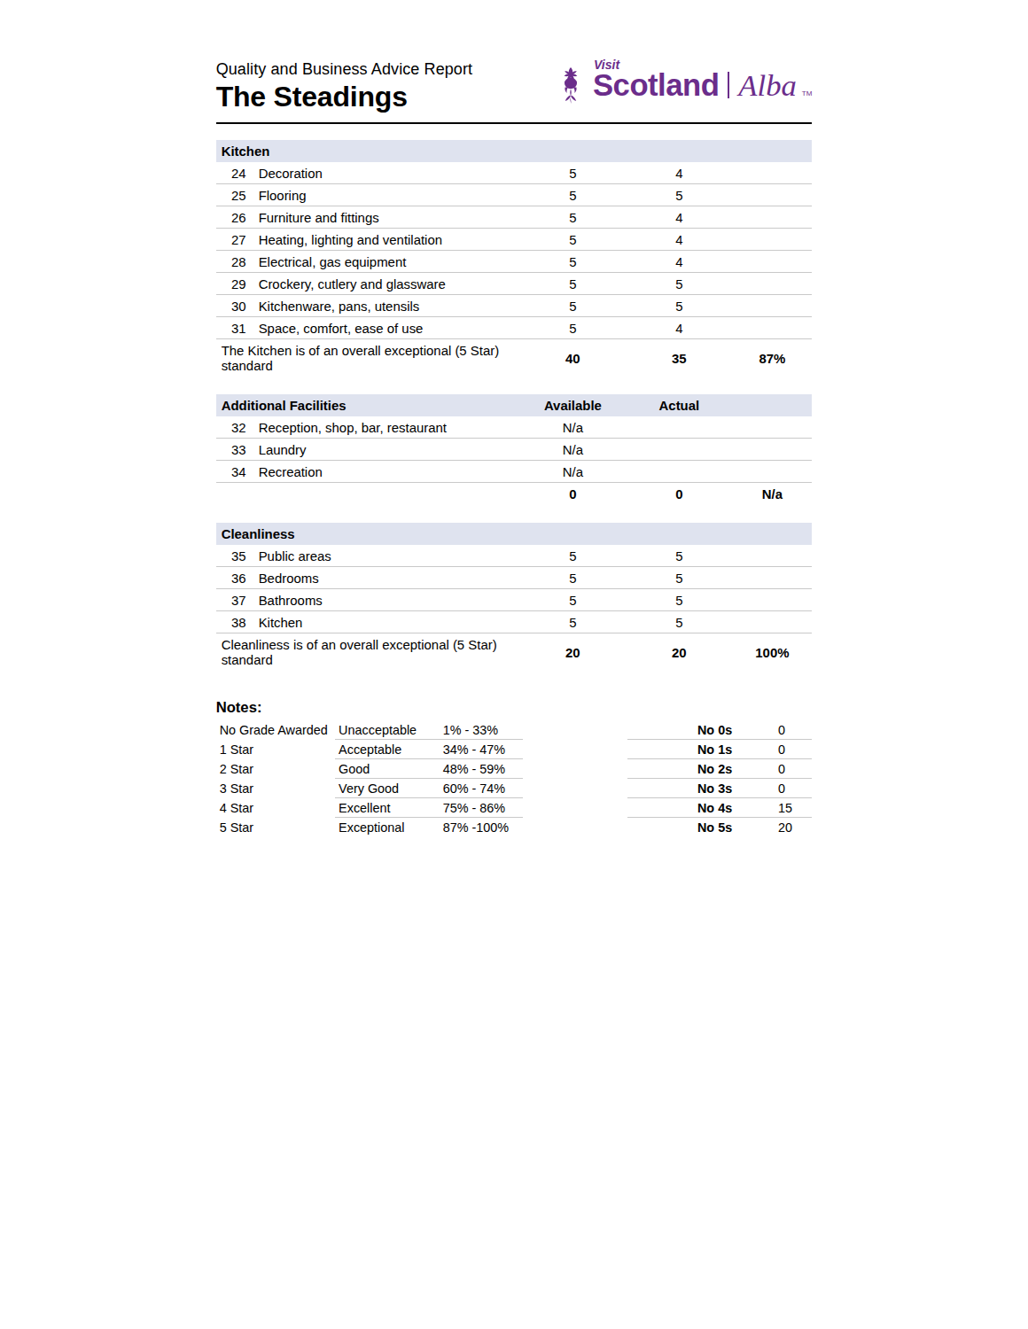Quality and Business Advice Report
The Steadings
Visit Scotland Alba TM
| Kitchen | | | |
| 24 | Decoration | 5 | 4 | |
| 25 | Flooring | 5 | 5 | |
| 26 | Furniture and fittings | 5 | 4 | |
| 27 | Heating, lighting and ventilation | 5 | 4 | |
| 28 | Electrical, gas equipment | 5 | 4 | |
| 29 | Crockery, cutlery and glassware | 5 | 5 | |
| 30 | Kitchenware, pans, utensils | 5 | 5 | |
| 31 | Space, comfort, ease of use | 5 | 4 | |
| The Kitchen is of an overall exceptional (5 Star) standard | 40 | 35 | 87% |
| Additional Facilities | Available | Actual | |
| 32 | Reception, shop, bar, restaurant | N/a | | |
| 33 | Laundry | N/a | | |
| 34 | Recreation | N/a | | |
| | 0 | 0 | N/a |
| Cleanliness | | | |
| 35 | Public areas | 5 | 5 | |
| 36 | Bedrooms | 5 | 5 | |
| 37 | Bathrooms | 5 | 5 | |
| 38 | Kitchen | 5 | 5 | |
| Cleanliness is of an overall exceptional (5 Star) standard | 20 | 20 | 100% |
Notes:
| No Grade Awarded | Unacceptable | 1% - 33% |
| 1 Star | Acceptable | 34% - 47% |
| 2 Star | Good | 48% - 59% |
| 3 Star | Very Good | 60% - 74% |
| 4 Star | Excellent | 75% - 86% |
| 5 Star | Exceptional | 87% -100% |
| | No 0s | 0 |
| | No 1s | 0 |
| | No 2s | 0 |
| | No 3s | 0 |
| | No 4s | 15 |
| | No 5s | 20 |